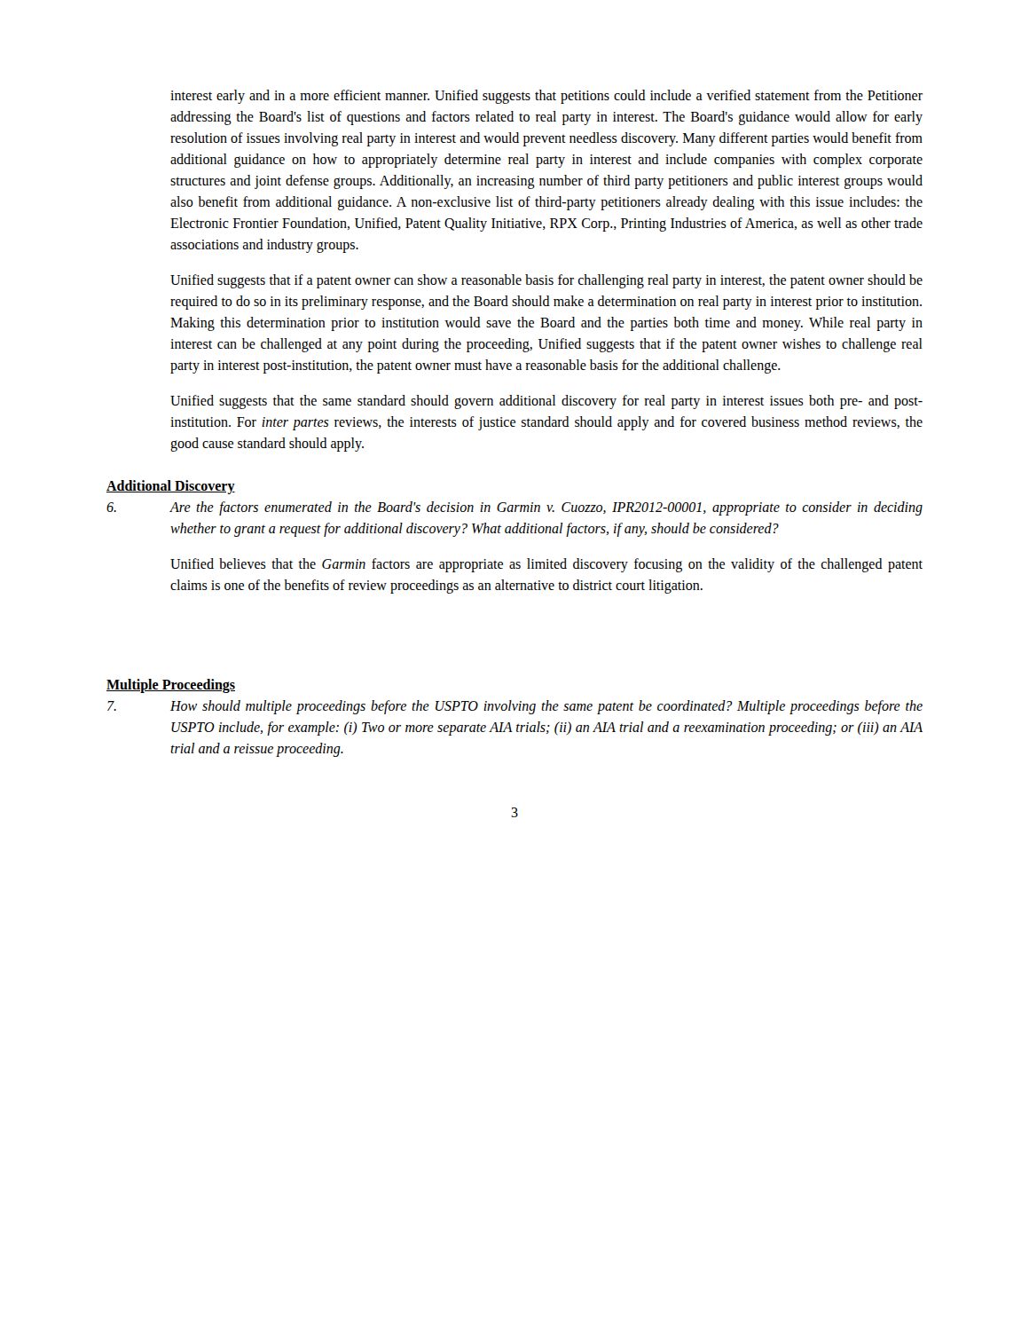interest early and in a more efficient manner. Unified suggests that petitions could include a verified statement from the Petitioner addressing the Board's list of questions and factors related to real party in interest. The Board's guidance would allow for early resolution of issues involving real party in interest and would prevent needless discovery. Many different parties would benefit from additional guidance on how to appropriately determine real party in interest and include companies with complex corporate structures and joint defense groups. Additionally, an increasing number of third party petitioners and public interest groups would also benefit from additional guidance. A non-exclusive list of third-party petitioners already dealing with this issue includes: the Electronic Frontier Foundation, Unified, Patent Quality Initiative, RPX Corp., Printing Industries of America, as well as other trade associations and industry groups.
Unified suggests that if a patent owner can show a reasonable basis for challenging real party in interest, the patent owner should be required to do so in its preliminary response, and the Board should make a determination on real party in interest prior to institution. Making this determination prior to institution would save the Board and the parties both time and money. While real party in interest can be challenged at any point during the proceeding, Unified suggests that if the patent owner wishes to challenge real party in interest post-institution, the patent owner must have a reasonable basis for the additional challenge.
Unified suggests that the same standard should govern additional discovery for real party in interest issues both pre- and post-institution. For inter partes reviews, the interests of justice standard should apply and for covered business method reviews, the good cause standard should apply.
Additional Discovery
6.
Are the factors enumerated in the Board's decision in Garmin v. Cuozzo, IPR2012-00001, appropriate to consider in deciding whether to grant a request for additional discovery? What additional factors, if any, should be considered?
Unified believes that the Garmin factors are appropriate as limited discovery focusing on the validity of the challenged patent claims is one of the benefits of review proceedings as an alternative to district court litigation.
Multiple Proceedings
7.
How should multiple proceedings before the USPTO involving the same patent be coordinated? Multiple proceedings before the USPTO include, for example: (i) Two or more separate AIA trials; (ii) an AIA trial and a reexamination proceeding; or (iii) an AIA trial and a reissue proceeding.
3